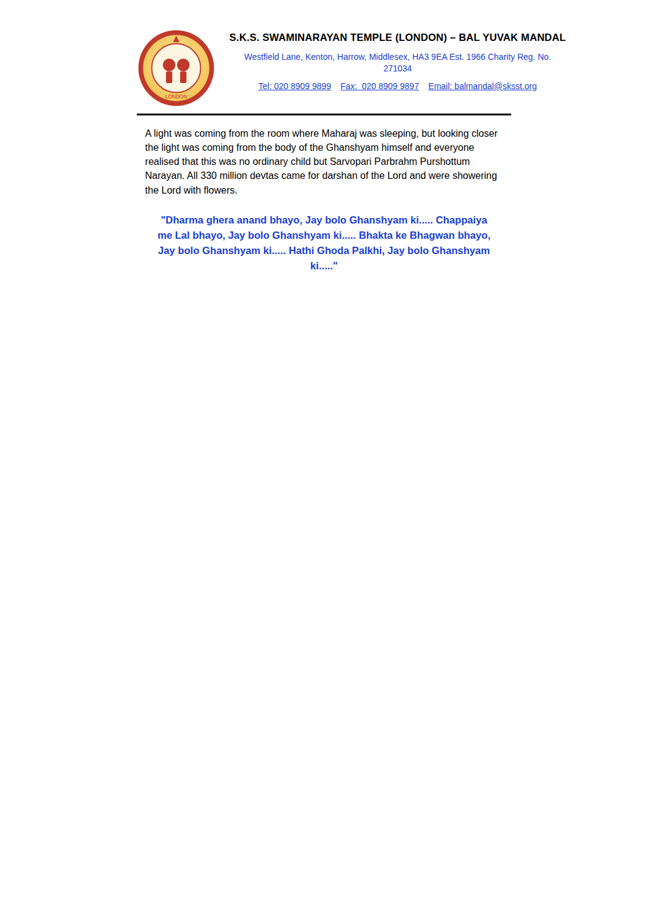S.K.S. SWAMINARAYAN TEMPLE (LONDON) – BAL YUVAK MANDAL
Westfield Lane, Kenton, Harrow, Middlesex, HA3 9EA Est. 1966 Charity Reg. No. 271034
Tel: 020 8909 9899 Fax: 020 8909 9897 Email: balmandal@sksst.org
A light was coming from the room where Maharaj was sleeping, but looking closer the light was coming from the body of the Ghanshyam himself and everyone realised that this was no ordinary child but Sarvopari Parbrahm Purshottum Narayan. All 330 million devtas came for darshan of the Lord and were showering the Lord with flowers.
"Dharma ghera anand bhayo, Jay bolo Ghanshyam ki..... Chappaiya me Lal bhayo, Jay bolo Ghanshyam ki..... Bhakta ke Bhagwan bhayo, Jay bolo Ghanshyam ki..... Hathi Ghoda Palkhi, Jay bolo Ghanshyam ki....."